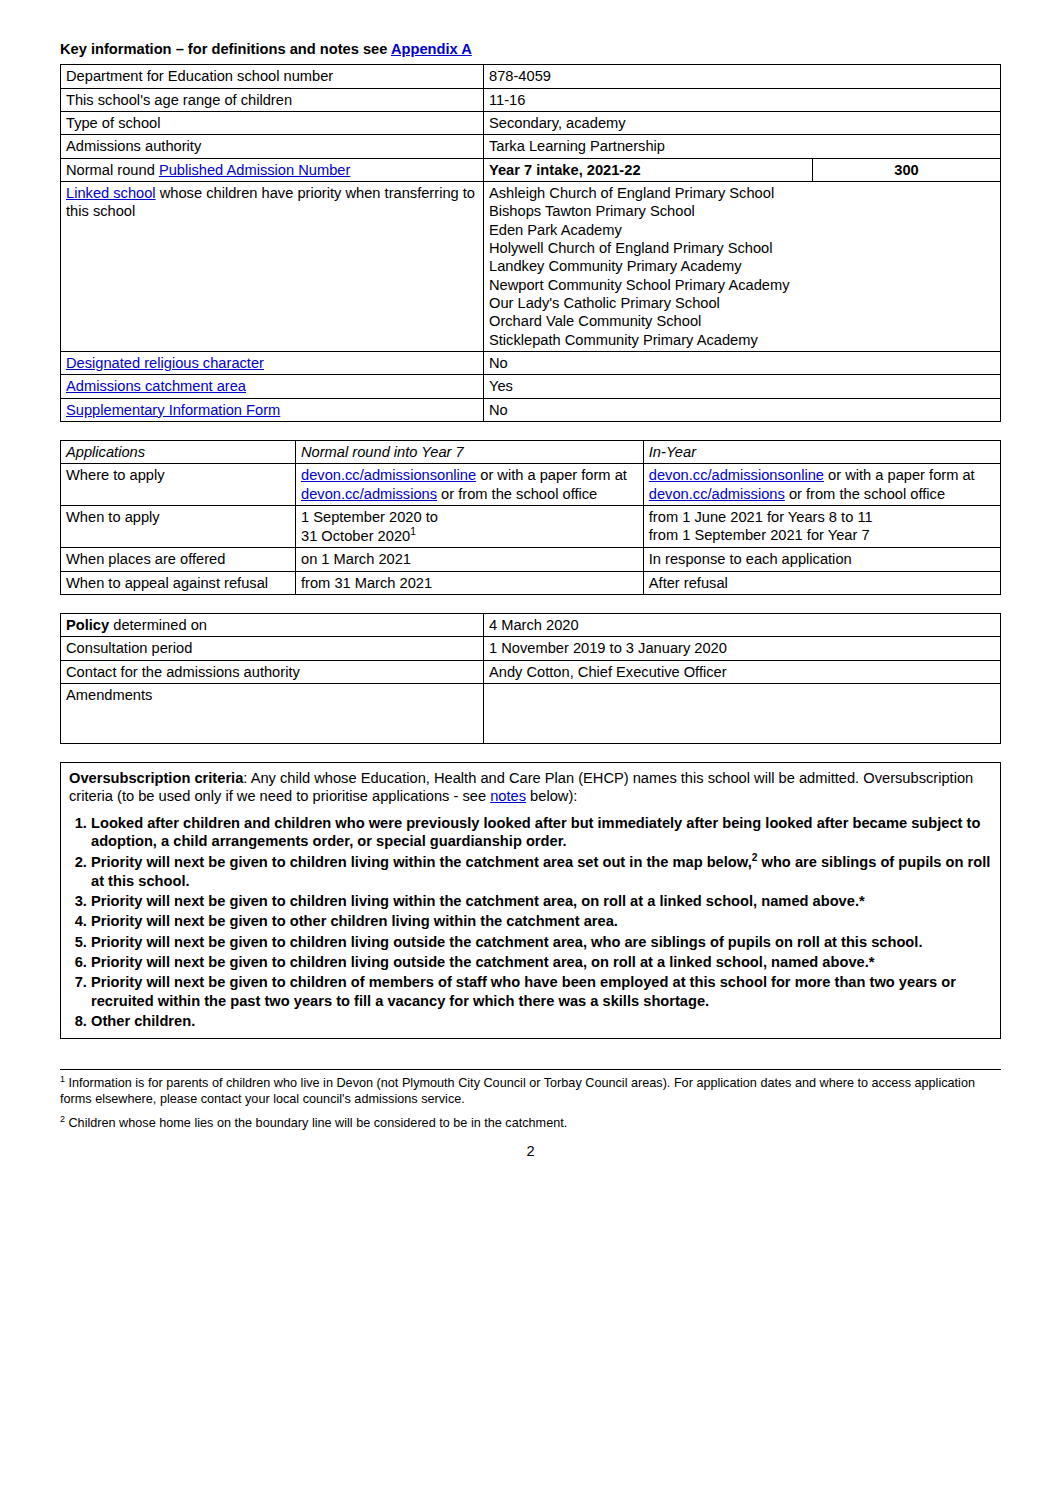Key information – for definitions and notes see Appendix A
| Department for Education school number | 878-4059 |
| This school's age range of children | 11-16 |
| Type of school | Secondary, academy |
| Admissions authority | Tarka Learning Partnership |
| Normal round Published Admission Number | Year 7 intake, 2021-22 | 300 |
| Linked school whose children have priority when transferring to this school | Ashleigh Church of England Primary School Bishops Tawton Primary School Eden Park Academy Holywell Church of England Primary School Landkey Community Primary Academy Newport Community School Primary Academy Our Lady's Catholic Primary School Orchard Vale Community School Sticklepath Community Primary Academy |
| Designated religious character | No |
| Admissions catchment area | Yes |
| Supplementary Information Form | No |
| Applications | Normal round into Year 7 | In-Year |
| --- | --- | --- |
| Where to apply | devon.cc/admissionsonline or with a paper form at devon.cc/admissions or from the school office | devon.cc/admissionsonline or with a paper form at devon.cc/admissions or from the school office |
| When to apply | 1 September 2020 to 31 October 2020 1 | from 1 June 2021 for Years 8 to 11 from 1 September 2021 for Year 7 |
| When places are offered | on 1 March 2021 | In response to each application |
| When to appeal against refusal | from 31 March 2021 | After refusal |
| Policy determined on | 4 March 2020 |
| Consultation period | 1 November 2019 to 3 January 2020 |
| Contact for the admissions authority | Andy Cotton, Chief Executive Officer |
| Amendments | |
Oversubscription criteria: Any child whose Education, Health and Care Plan (EHCP) names this school will be admitted. Oversubscription criteria (to be used only if we need to prioritise applications - see notes below):
Looked after children and children who were previously looked after but immediately after being looked after became subject to adoption, a child arrangements order, or special guardianship order.
Priority will next be given to children living within the catchment area set out in the map below,2 who are siblings of pupils on roll at this school.
Priority will next be given to children living within the catchment area, on roll at a linked school, named above.*
Priority will next be given to other children living within the catchment area.
Priority will next be given to children living outside the catchment area, who are siblings of pupils on roll at this school.
Priority will next be given to children living outside the catchment area, on roll at a linked school, named above.*
Priority will next be given to children of members of staff who have been employed at this school for more than two years or recruited within the past two years to fill a vacancy for which there was a skills shortage.
Other children.
1 Information is for parents of children who live in Devon (not Plymouth City Council or Torbay Council areas). For application dates and where to access application forms elsewhere, please contact your local council's admissions service.
2 Children whose home lies on the boundary line will be considered to be in the catchment.
2